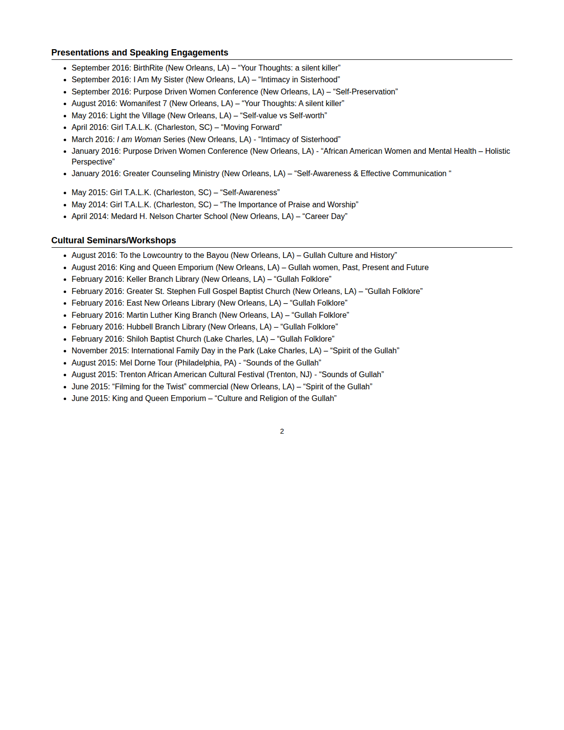Presentations and Speaking Engagements
September 2016: BirthRite (New Orleans, LA) – “Your Thoughts: a silent killer”
September 2016: I Am My Sister (New Orleans, LA) – “Intimacy in Sisterhood”
September 2016: Purpose Driven Women Conference (New Orleans, LA) – “Self-Preservation”
August 2016: Womanifest 7 (New Orleans, LA) – “Your Thoughts: A silent killer”
May 2016: Light the Village (New Orleans, LA) – “Self-value vs Self-worth”
April 2016: Girl T.A.L.K. (Charleston, SC) – “Moving Forward”
March 2016: I am Woman Series (New Orleans, LA) - “Intimacy of Sisterhood”
January 2016: Purpose Driven Women Conference (New Orleans, LA) - “African American Women and Mental Health – Holistic Perspective”
January 2016: Greater Counseling Ministry (New Orleans, LA) – “Self-Awareness & Effective Communication “
May 2015: Girl T.A.L.K. (Charleston, SC) – “Self-Awareness”
May 2014: Girl T.A.L.K. (Charleston, SC) – “The Importance of Praise and Worship”
April 2014: Medard H. Nelson Charter School (New Orleans, LA) – “Career Day”
Cultural Seminars/Workshops
August 2016: To the Lowcountry to the Bayou (New Orleans, LA) – Gullah Culture and History”
August 2016: King and Queen Emporium (New Orleans, LA) – Gullah women, Past, Present and Future
February 2016: Keller Branch Library (New Orleans, LA) – “Gullah Folklore”
February 2016: Greater St. Stephen Full Gospel Baptist Church (New Orleans, LA) – “Gullah Folklore”
February 2016: East New Orleans Library (New Orleans, LA) – “Gullah Folklore”
February 2016: Martin Luther King Branch (New Orleans, LA) – “Gullah Folklore”
February 2016: Hubbell Branch Library (New Orleans, LA) – “Gullah Folklore”
February 2016: Shiloh Baptist Church (Lake Charles, LA) – “Gullah Folklore”
November 2015: International Family Day in the Park (Lake Charles, LA) – “Spirit of the Gullah”
August 2015: Mel Dorne Tour (Philadelphia, PA) - “Sounds of the Gullah”
August 2015: Trenton African American Cultural Festival (Trenton, NJ) - “Sounds of Gullah”
June 2015: “Filming for the Twist” commercial (New Orleans, LA) – “Spirit of the Gullah”
June 2015: King and Queen Emporium – “Culture and Religion of the Gullah”
2